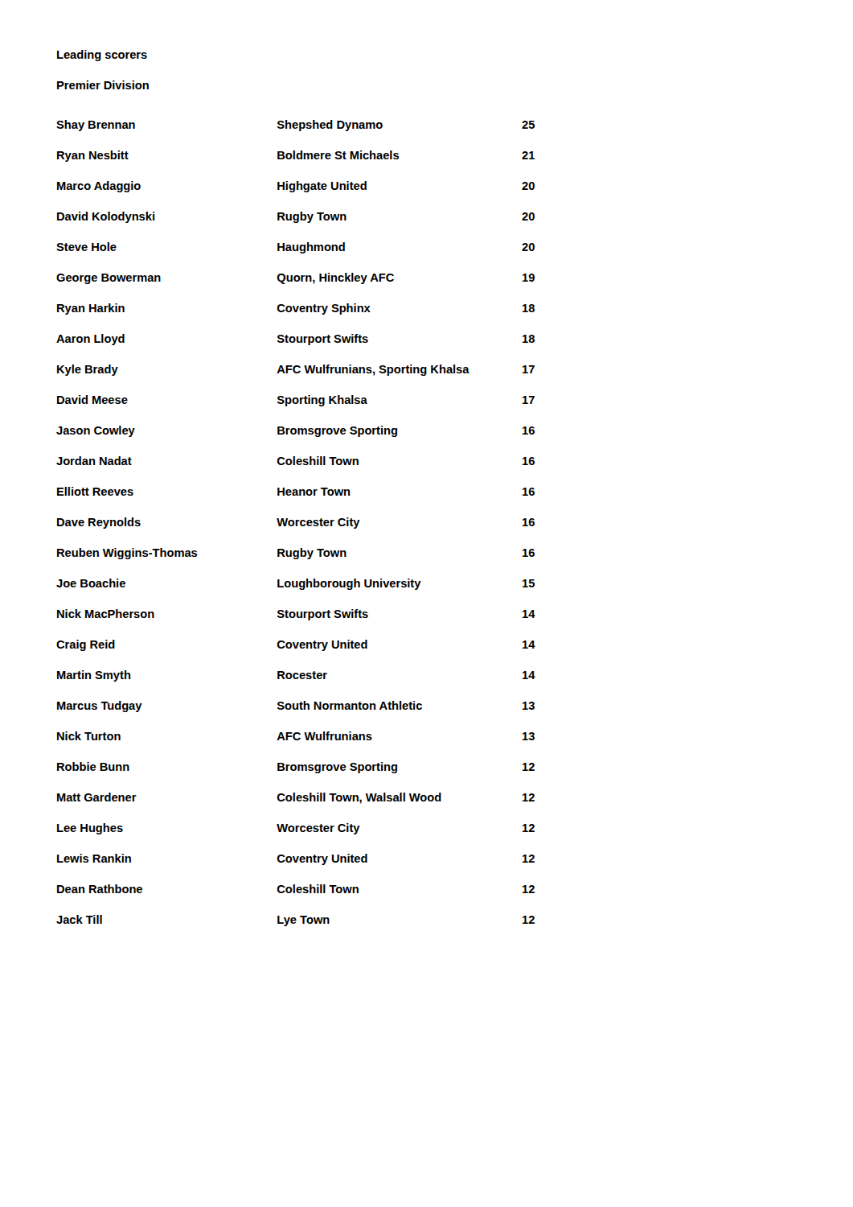Leading scorers
Premier Division
| Shay Brennan | Shepshed Dynamo | 25 |
| Ryan Nesbitt | Boldmere St Michaels | 21 |
| Marco Adaggio | Highgate United | 20 |
| David Kolodynski | Rugby Town | 20 |
| Steve Hole | Haughmond | 20 |
| George Bowerman | Quorn, Hinckley AFC | 19 |
| Ryan Harkin | Coventry Sphinx | 18 |
| Aaron Lloyd | Stourport Swifts | 18 |
| Kyle Brady | AFC Wulfrunians, Sporting Khalsa | 17 |
| David Meese | Sporting Khalsa | 17 |
| Jason Cowley | Bromsgrove Sporting | 16 |
| Jordan Nadat | Coleshill Town | 16 |
| Elliott Reeves | Heanor Town | 16 |
| Dave Reynolds | Worcester City | 16 |
| Reuben Wiggins-Thomas | Rugby Town | 16 |
| Joe Boachie | Loughborough University | 15 |
| Nick MacPherson | Stourport Swifts | 14 |
| Craig Reid | Coventry United | 14 |
| Martin Smyth | Rocester | 14 |
| Marcus Tudgay | South Normanton Athletic | 13 |
| Nick Turton | AFC Wulfrunians | 13 |
| Robbie Bunn | Bromsgrove Sporting | 12 |
| Matt Gardener | Coleshill Town, Walsall Wood | 12 |
| Lee Hughes | Worcester City | 12 |
| Lewis Rankin | Coventry United | 12 |
| Dean Rathbone | Coleshill Town | 12 |
| Jack Till | Lye Town | 12 |